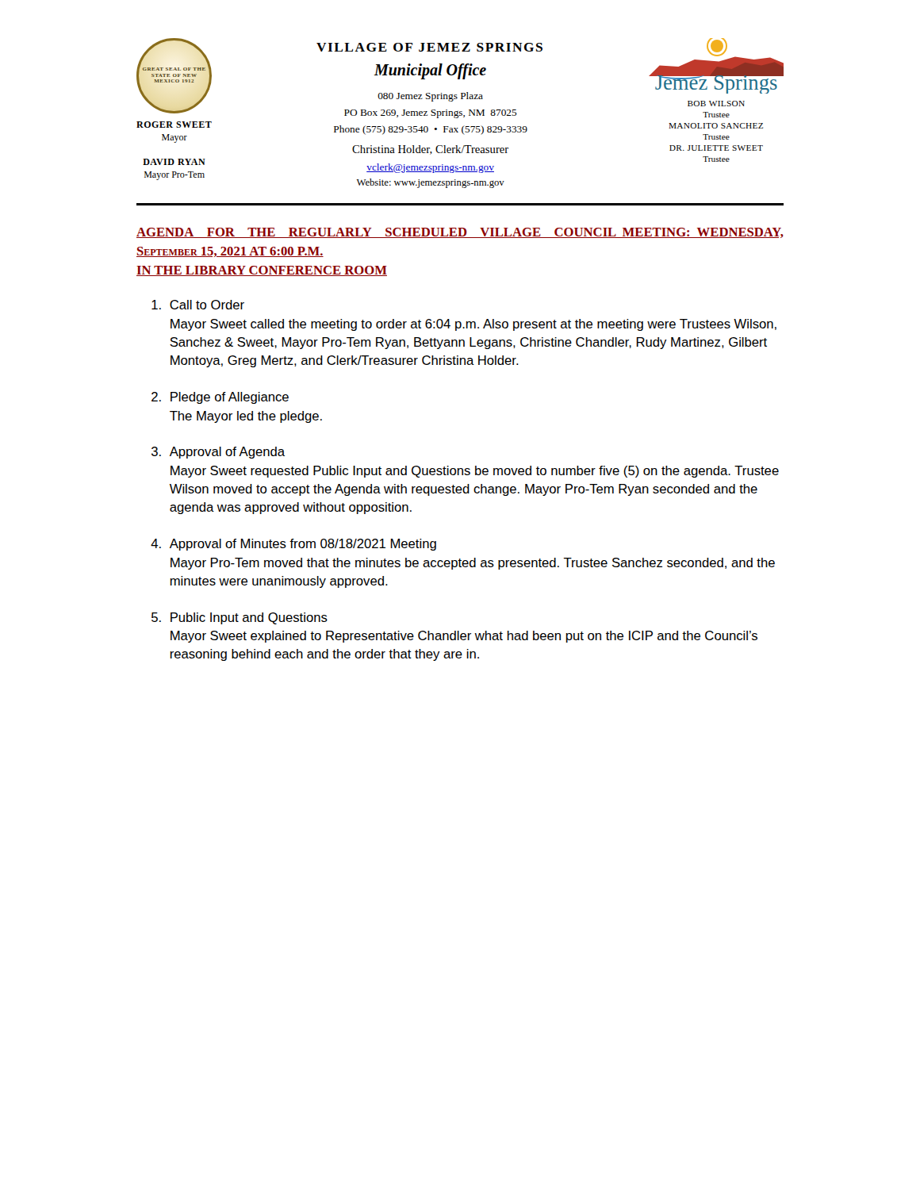Great Seal of the State of New Mexico 1912
ROGER SWEET
Mayor
DAVID RYAN
Mayor Pro-Tem
VILLAGE OF JEMEZ SPRINGS
Municipal Office
080 Jemez Springs Plaza
PO Box 269, Jemez Springs, NM 87025
Phone (575) 829-3540 • Fax (575) 829-3339
Christina Holder, Clerk/Treasurer
vclerk@jemezsprings-nm.gov
Website: www.jemezsprings-nm.gov
Jemez Springs
BOB WILSON
Trustee
MANOLITO SANCHEZ
Trustee
DR. JULIETTE SWEET
Trustee
AGENDA FOR THE REGULARLY SCHEDULED VILLAGE COUNCIL MEETING: WEDNESDAY, September 15, 2021 AT 6:00 P.M.
IN THE LIBRARY CONFERENCE ROOM
Call to Order
Mayor Sweet called the meeting to order at 6:04 p.m. Also present at the meeting were Trustees Wilson, Sanchez & Sweet, Mayor Pro-Tem Ryan, Bettyann Legans, Christine Chandler, Rudy Martinez, Gilbert Montoya, Greg Mertz, and Clerk/Treasurer Christina Holder.
Pledge of Allegiance
The Mayor led the pledge.
Approval of Agenda
Mayor Sweet requested Public Input and Questions be moved to number five (5) on the agenda. Trustee Wilson moved to accept the Agenda with requested change. Mayor Pro-Tem Ryan seconded and the agenda was approved without opposition.
Approval of Minutes from 08/18/2021 Meeting
Mayor Pro-Tem moved that the minutes be accepted as presented. Trustee Sanchez seconded, and the minutes were unanimously approved.
Public Input and Questions
Mayor Sweet explained to Representative Chandler what had been put on the ICIP and the Council’s reasoning behind each and the order that they are in.